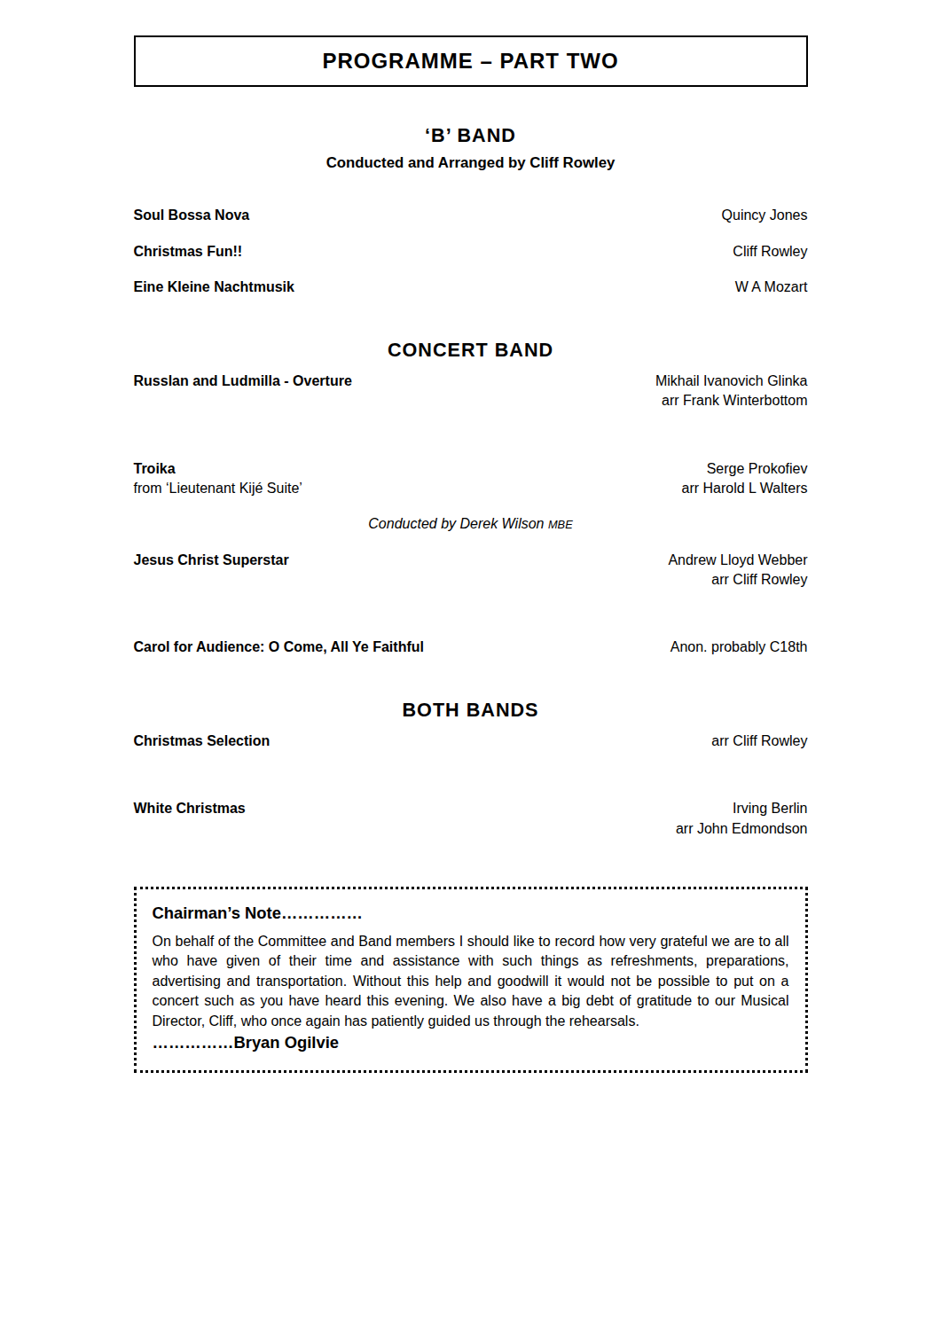PROGRAMME – PART TWO
‘B’ BAND
Conducted and Arranged by Cliff Rowley
| Soul Bossa Nova | Quincy Jones |
| Christmas Fun!! | Cliff Rowley |
| Eine Kleine Nachtmusik | W A Mozart |
CONCERT BAND
| Russlan and Ludmilla - Overture | Mikhail Ivanovich Glinka arr Frank Winterbottom |
| Troika from ‘Lieutenant Kijé Suite’ | Serge Prokofiev arr Harold L Walters |
| Conducted by Derek Wilson MBE |
| Jesus Christ Superstar | Andrew Lloyd Webber arr Cliff Rowley |
| Carol for Audience: O Come, All Ye Faithful | Anon. probably C18th |
BOTH BANDS
| Christmas Selection | arr Cliff Rowley |
| White Christmas | Irving Berlin arr John Edmondson |
Chairman’s Note……………
On behalf of the Committee and Band members I should like to record how very grateful we are to all who have given of their time and assistance with such things as refreshments, preparations, advertising and transportation. Without this help and goodwill it would not be possible to put on a concert such as you have heard this evening. We also have a big debt of gratitude to our Musical Director, Cliff, who once again has patiently guided us through the rehearsals.
……………Bryan Ogilvie